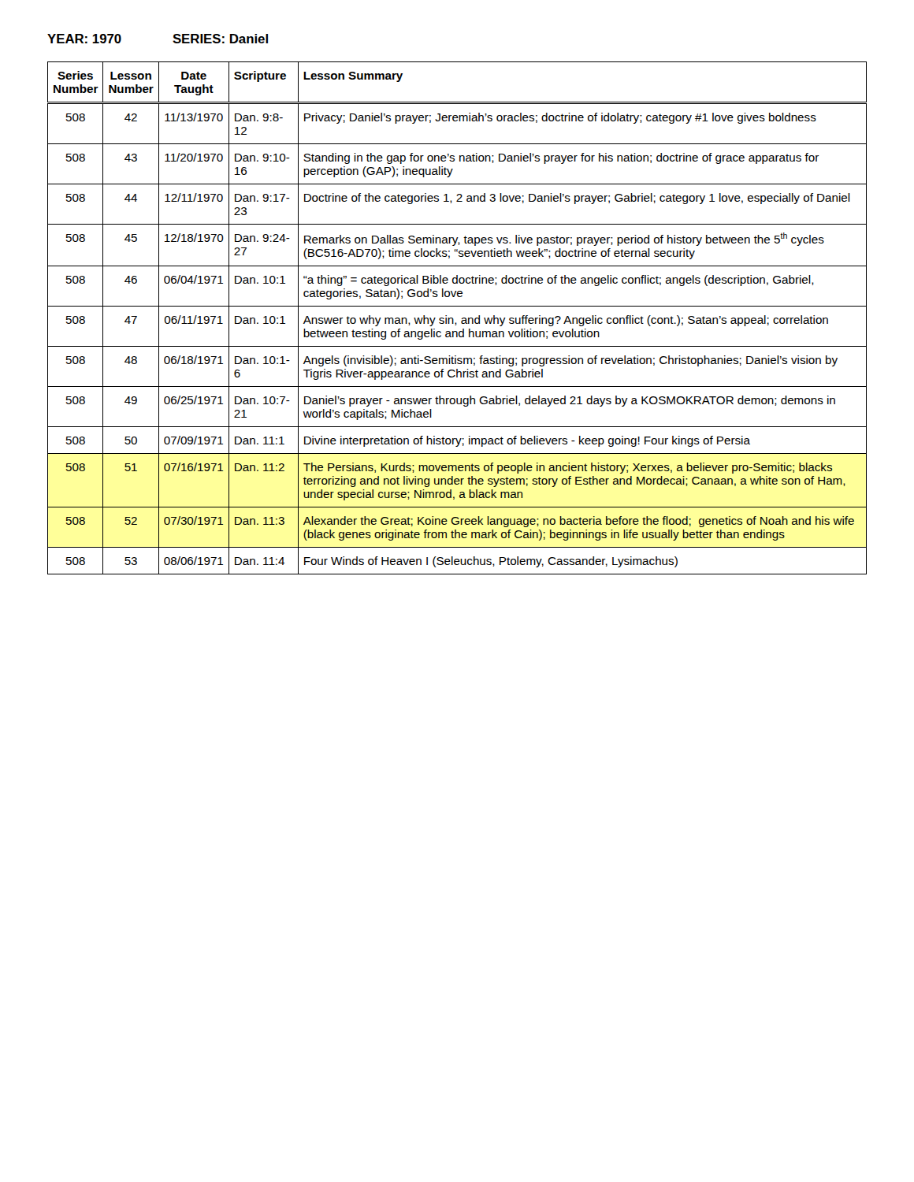YEAR: 1970 SERIES: Daniel
| Series Number | Lesson Number | Date Taught | Scripture | Lesson Summary |
| --- | --- | --- | --- | --- |
| 508 | 42 | 11/13/1970 | Dan. 9:8-12 | Privacy; Daniel’s prayer; Jeremiah’s oracles; doctrine of idolatry; category #1 love gives boldness |
| 508 | 43 | 11/20/1970 | Dan. 9:10-16 | Standing in the gap for one’s nation; Daniel’s prayer for his nation; doctrine of grace apparatus for perception (GAP); inequality |
| 508 | 44 | 12/11/1970 | Dan. 9:17-23 | Doctrine of the categories 1, 2 and 3 love; Daniel’s prayer; Gabriel; category 1 love, especially of Daniel |
| 508 | 45 | 12/18/1970 | Dan. 9:24-27 | Remarks on Dallas Seminary, tapes vs. live pastor; prayer; period of history between the 5 th cycles (BC516-AD70); time clocks; “seventieth week”; doctrine of eternal security |
| 508 | 46 | 06/04/1971 | Dan. 10:1 | “a thing” = categorical Bible doctrine; doctrine of the angelic conflict; angels (description, Gabriel, categories, Satan); God’s love |
| 508 | 47 | 06/11/1971 | Dan. 10:1 | Answer to why man, why sin, and why suffering? Angelic conflict (cont.); Satan’s appeal; correlation between testing of angelic and human volition; evolution |
| 508 | 48 | 06/18/1971 | Dan. 10:1-6 | Angels (invisible); anti-Semitism; fasting; progression of revelation; Christophanies; Daniel’s vision by Tigris River-appearance of Christ and Gabriel |
| 508 | 49 | 06/25/1971 | Dan. 10:7-21 | Daniel’s prayer - answer through Gabriel, delayed 21 days by a KOSMOKRATOR demon; demons in world’s capitals; Michael |
| 508 | 50 | 07/09/1971 | Dan. 11:1 | Divine interpretation of history; impact of believers - keep going! Four kings of Persia |
| 508 | 51 | 07/16/1971 | Dan. 11:2 | The Persians, Kurds; movements of people in ancient history; Xerxes, a believer pro-Semitic; blacks terrorizing and not living under the system; story of Esther and Mordecai; Canaan, a white son of Ham, under special curse; Nimrod, a black man |
| 508 | 52 | 07/30/1971 | Dan. 11:3 | Alexander the Great; Koine Greek language; no bacteria before the flood; genetics of Noah and his wife (black genes originate from the mark of Cain); beginnings in life usually better than endings |
| 508 | 53 | 08/06/1971 | Dan. 11:4 | Four Winds of Heaven I (Seleuchus, Ptolemy, Cassander, Lysimachus) |